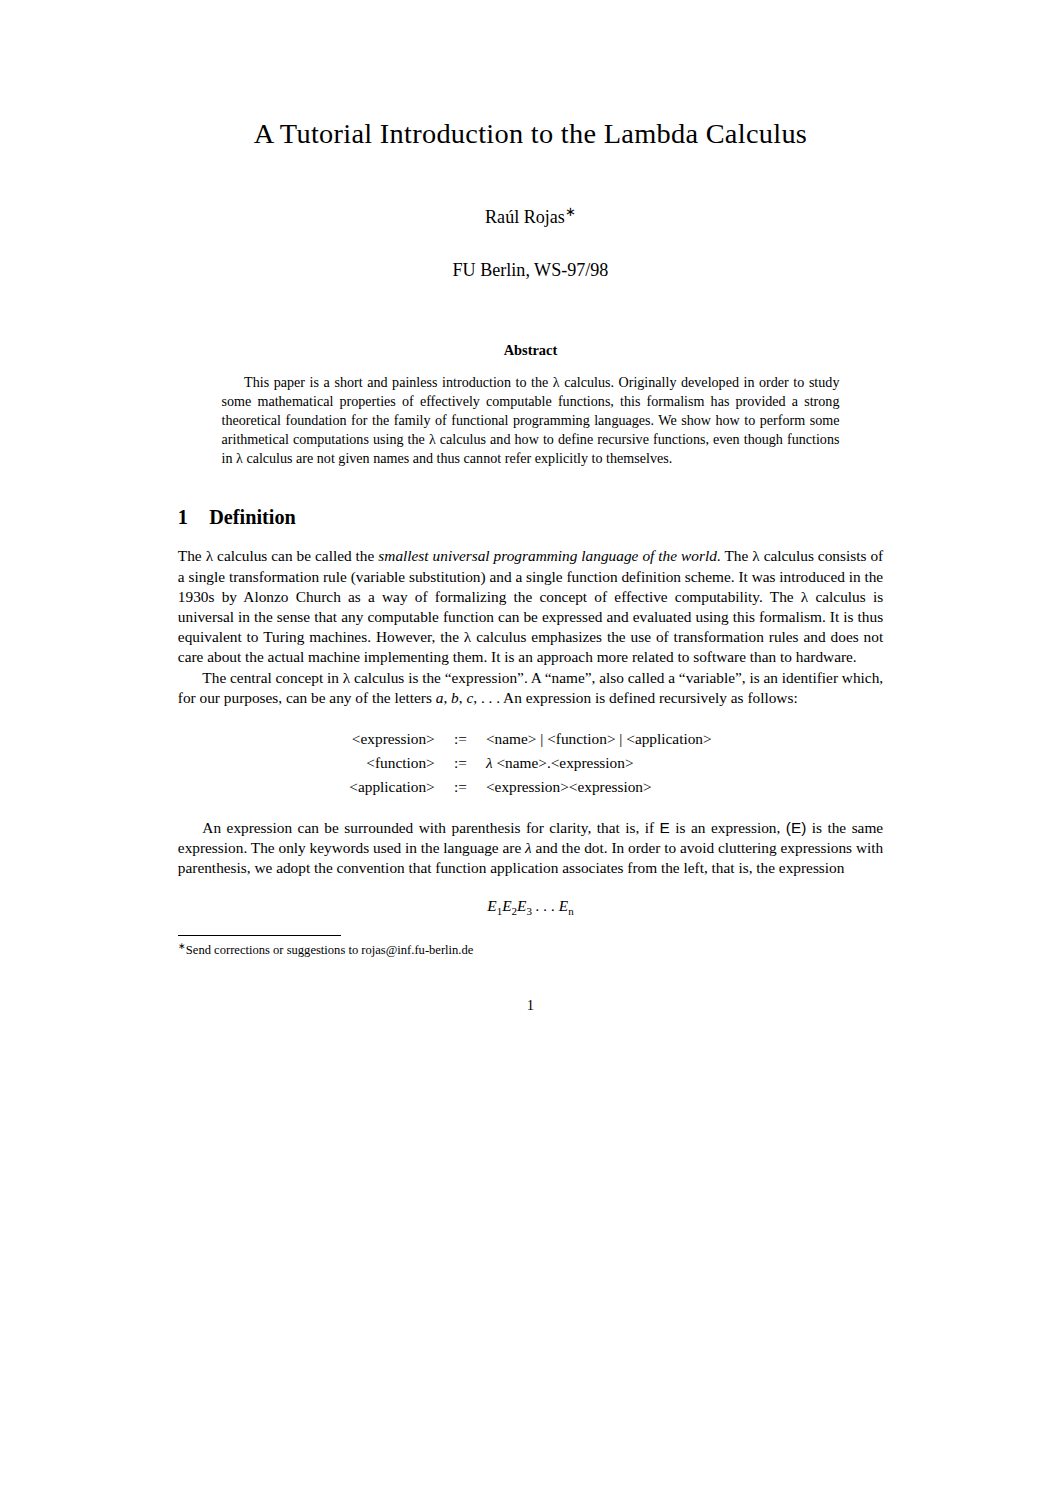A Tutorial Introduction to the Lambda Calculus
Raúl Rojas∗
FU Berlin, WS-97/98
Abstract
This paper is a short and painless introduction to the λ calculus. Originally developed in order to study some mathematical properties of effectively computable functions, this formalism has provided a strong theoretical foundation for the family of functional programming languages. We show how to perform some arithmetical computations using the λ calculus and how to define recursive functions, even though functions in λ calculus are not given names and thus cannot refer explicitly to themselves.
1 Definition
The λ calculus can be called the smallest universal programming language of the world. The λ calculus consists of a single transformation rule (variable substitution) and a single function definition scheme. It was introduced in the 1930s by Alonzo Church as a way of formalizing the concept of effective computability. The λ calculus is universal in the sense that any computable function can be expressed and evaluated using this formalism. It is thus equivalent to Turing machines. However, the λ calculus emphasizes the use of transformation rules and does not care about the actual machine implementing them. It is an approach more related to software than to hardware.
The central concept in λ calculus is the “expression”. A “name”, also called a “variable”, is an identifier which, for our purposes, can be any of the letters a, b, c, . . . An expression is defined recursively as follows:
| <expression> | := | <name> / <function> / <application> |
| <function> | := | λ <name>.<expression> |
| <application> | := | <expression><expression> |
An expression can be surrounded with parenthesis for clarity, that is, if E is an expression, (E) is the same expression. The only keywords used in the language are λ and the dot. In order to avoid cluttering expressions with parenthesis, we adopt the convention that function application associates from the left, that is, the expression
E1E2E3 . . . En
∗Send corrections or suggestions to rojas@inf.fu-berlin.de
1